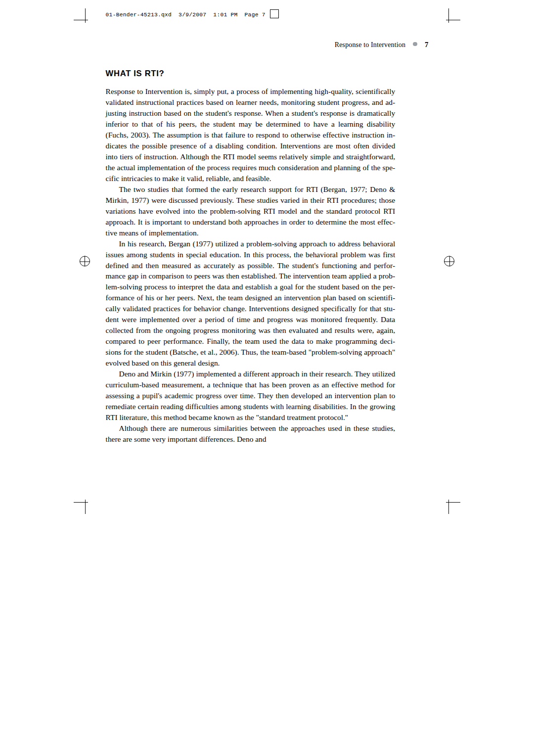01-Bender-45213.qxd 3/9/2007 1:01 PM Page 7
Response to Intervention 7
WHAT IS RTI?
Response to Intervention is, simply put, a process of implementing high-quality, scientifically validated instructional practices based on learner needs, monitoring student progress, and adjusting instruction based on the student's response. When a student's response is dramatically inferior to that of his peers, the student may be determined to have a learning disability (Fuchs, 2003). The assumption is that failure to respond to otherwise effective instruction indicates the possible presence of a disabling condition. Interventions are most often divided into tiers of instruction. Although the RTI model seems relatively simple and straightforward, the actual implementation of the process requires much consideration and planning of the specific intricacies to make it valid, reliable, and feasible.
The two studies that formed the early research support for RTI (Bergan, 1977; Deno & Mirkin, 1977) were discussed previously. These studies varied in their RTI procedures; those variations have evolved into the problem-solving RTI model and the standard protocol RTI approach. It is important to understand both approaches in order to determine the most effective means of implementation.
In his research, Bergan (1977) utilized a problem-solving approach to address behavioral issues among students in special education. In this process, the behavioral problem was first defined and then measured as accurately as possible. The student's functioning and performance gap in comparison to peers was then established. The intervention team applied a problem-solving process to interpret the data and establish a goal for the student based on the performance of his or her peers. Next, the team designed an intervention plan based on scientifically validated practices for behavior change. Interventions designed specifically for that student were implemented over a period of time and progress was monitored frequently. Data collected from the ongoing progress monitoring was then evaluated and results were, again, compared to peer performance. Finally, the team used the data to make programming decisions for the student (Batsche, et al., 2006). Thus, the team-based "problem-solving approach" evolved based on this general design.
Deno and Mirkin (1977) implemented a different approach in their research. They utilized curriculum-based measurement, a technique that has been proven as an effective method for assessing a pupil's academic progress over time. They then developed an intervention plan to remediate certain reading difficulties among students with learning disabilities. In the growing RTI literature, this method became known as the "standard treatment protocol."
Although there are numerous similarities between the approaches used in these studies, there are some very important differences. Deno and